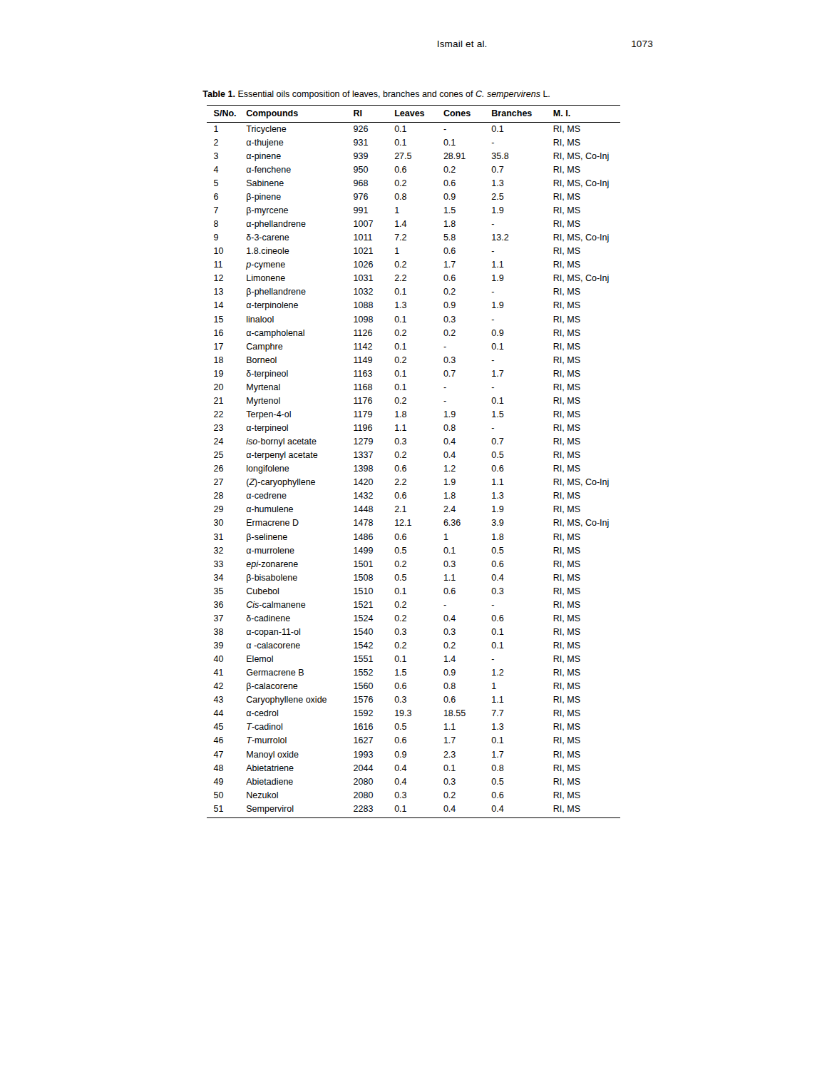Ismail et al. 1073
Table 1. Essential oils composition of leaves, branches and cones of C. sempervirens L.
| S/No. | Compounds | RI | Leaves | Cones | Branches | M. I. |
| --- | --- | --- | --- | --- | --- | --- |
| 1 | Tricyclene | 926 | 0.1 | - | 0.1 | RI, MS |
| 2 | α-thujene | 931 | 0.1 | 0.1 | - | RI, MS |
| 3 | α-pinene | 939 | 27.5 | 28.91 | 35.8 | RI, MS, Co-Inj |
| 4 | α-fenchene | 950 | 0.6 | 0.2 | 0.7 | RI, MS |
| 5 | Sabinene | 968 | 0.2 | 0.6 | 1.3 | RI, MS, Co-Inj |
| 6 | β-pinene | 976 | 0.8 | 0.9 | 2.5 | RI, MS |
| 7 | β-myrcene | 991 | 1 | 1.5 | 1.9 | RI, MS |
| 8 | α-phellandrene | 1007 | 1.4 | 1.8 | - | RI, MS |
| 9 | δ-3-carene | 1011 | 7.2 | 5.8 | 13.2 | RI, MS, Co-Inj |
| 10 | 1.8.cineole | 1021 | 1 | 0.6 | - | RI, MS |
| 11 | p -cymene | 1026 | 0.2 | 1.7 | 1.1 | RI, MS |
| 12 | Limonene | 1031 | 2.2 | 0.6 | 1.9 | RI, MS, Co-Inj |
| 13 | β-phellandrene | 1032 | 0.1 | 0.2 | - | RI, MS |
| 14 | α-terpinolene | 1088 | 1.3 | 0.9 | 1.9 | RI, MS |
| 15 | linalool | 1098 | 0.1 | 0.3 | - | RI, MS |
| 16 | α-campholenal | 1126 | 0.2 | 0.2 | 0.9 | RI, MS |
| 17 | Camphre | 1142 | 0.1 | - | 0.1 | RI, MS |
| 18 | Borneol | 1149 | 0.2 | 0.3 | - | RI, MS |
| 19 | δ-terpineol | 1163 | 0.1 | 0.7 | 1.7 | RI, MS |
| 20 | Myrtenal | 1168 | 0.1 | - | - | RI, MS |
| 21 | Myrtenol | 1176 | 0.2 | - | 0.1 | RI, MS |
| 22 | Terpen-4-ol | 1179 | 1.8 | 1.9 | 1.5 | RI, MS |
| 23 | α-terpineol | 1196 | 1.1 | 0.8 | - | RI, MS |
| 24 | iso -bornyl acetate | 1279 | 0.3 | 0.4 | 0.7 | RI, MS |
| 25 | α-terpenyl acetate | 1337 | 0.2 | 0.4 | 0.5 | RI, MS |
| 26 | longifolene | 1398 | 0.6 | 1.2 | 0.6 | RI, MS |
| 27 | ( Z )-caryophyllene | 1420 | 2.2 | 1.9 | 1.1 | RI, MS, Co-Inj |
| 28 | α-cedrene | 1432 | 0.6 | 1.8 | 1.3 | RI, MS |
| 29 | α-humulene | 1448 | 2.1 | 2.4 | 1.9 | RI, MS |
| 30 | Ermacrene D | 1478 | 12.1 | 6.36 | 3.9 | RI, MS, Co-Inj |
| 31 | β-selinene | 1486 | 0.6 | 1 | 1.8 | RI, MS |
| 32 | α-murrolene | 1499 | 0.5 | 0.1 | 0.5 | RI, MS |
| 33 | epi -zonarene | 1501 | 0.2 | 0.3 | 0.6 | RI, MS |
| 34 | β-bisabolene | 1508 | 0.5 | 1.1 | 0.4 | RI, MS |
| 35 | Cubebol | 1510 | 0.1 | 0.6 | 0.3 | RI, MS |
| 36 | Cis -calmanene | 1521 | 0.2 | - | - | RI, MS |
| 37 | δ-cadinene | 1524 | 0.2 | 0.4 | 0.6 | RI, MS |
| 38 | α-copan-11-ol | 1540 | 0.3 | 0.3 | 0.1 | RI, MS |
| 39 | α -calacorene | 1542 | 0.2 | 0.2 | 0.1 | RI, MS |
| 40 | Elemol | 1551 | 0.1 | 1.4 | - | RI, MS |
| 41 | Germacrene B | 1552 | 1.5 | 0.9 | 1.2 | RI, MS |
| 42 | β-calacorene | 1560 | 0.6 | 0.8 | 1 | RI, MS |
| 43 | Caryophyllene oxide | 1576 | 0.3 | 0.6 | 1.1 | RI, MS |
| 44 | α-cedrol | 1592 | 19.3 | 18.55 | 7.7 | RI, MS |
| 45 | T -cadinol | 1616 | 0.5 | 1.1 | 1.3 | RI, MS |
| 46 | T -murrolol | 1627 | 0.6 | 1.7 | 0.1 | RI, MS |
| 47 | Manoyl oxide | 1993 | 0.9 | 2.3 | 1.7 | RI, MS |
| 48 | Abietatriene | 2044 | 0.4 | 0.1 | 0.8 | RI, MS |
| 49 | Abietadiene | 2080 | 0.4 | 0.3 | 0.5 | RI, MS |
| 50 | Nezukol | 2080 | 0.3 | 0.2 | 0.6 | RI, MS |
| 51 | Sempervirol | 2283 | 0.1 | 0.4 | 0.4 | RI, MS |